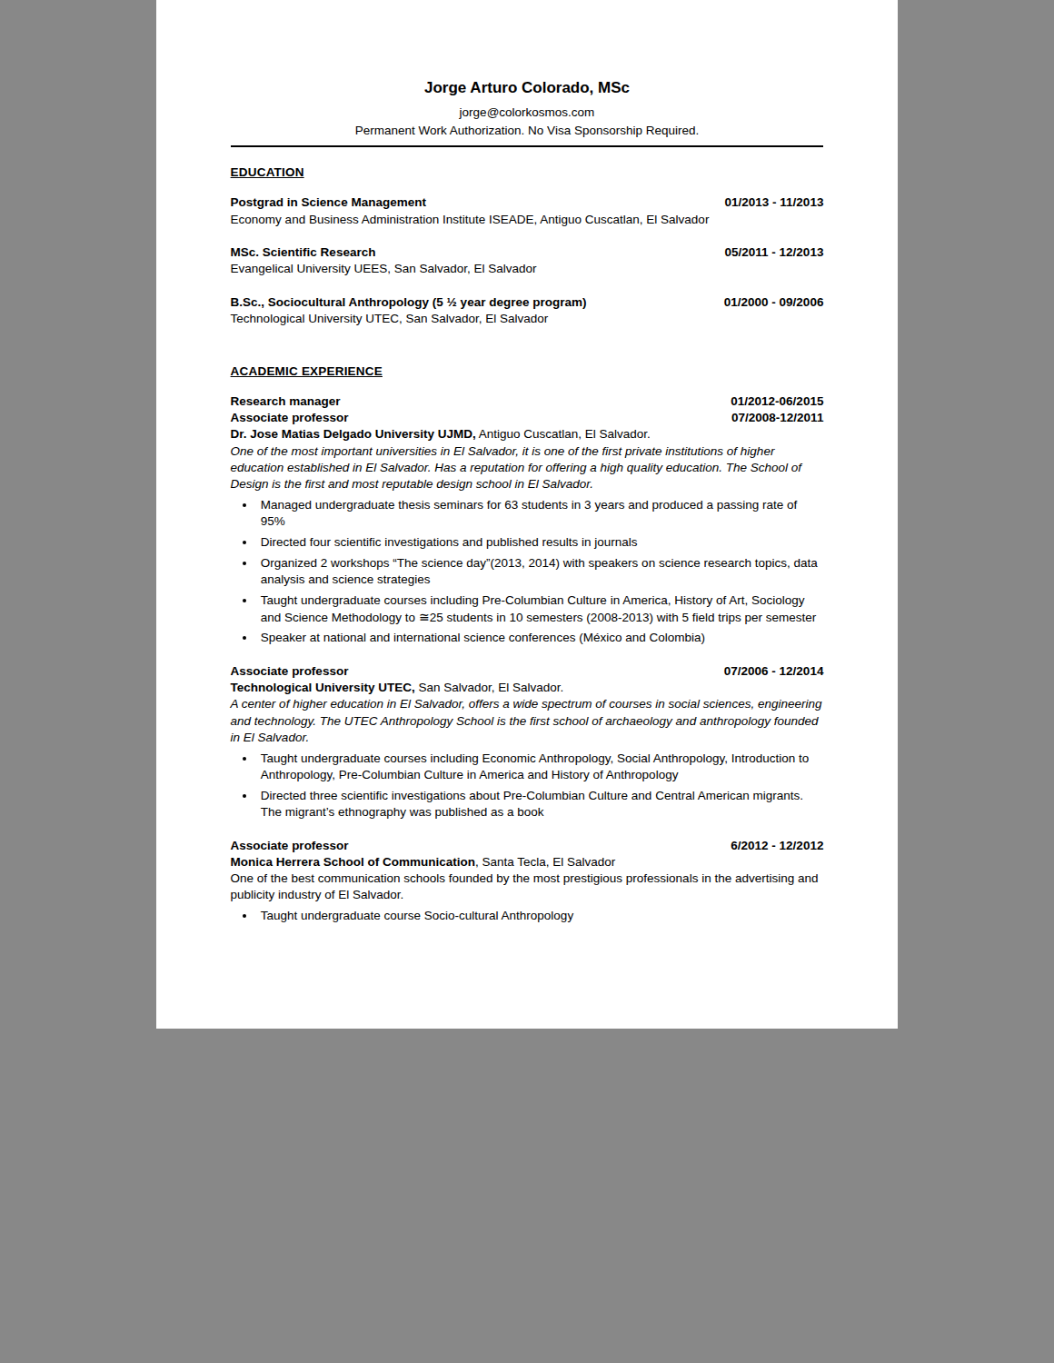Jorge Arturo Colorado, MSc
jorge@colorkosmos.com
Permanent Work Authorization. No Visa Sponsorship Required.
EDUCATION
Postgrad in Science Management 01/2013 - 11/2013
Economy and Business Administration Institute ISEADE, Antiguo Cuscatlan, El Salvador
MSc. Scientific Research 05/2011 - 12/2013
Evangelical University UEES, San Salvador, El Salvador
B.Sc., Sociocultural Anthropology (5 ½ year degree program) 01/2000 - 09/2006
Technological University UTEC, San Salvador, El Salvador
ACADEMIC EXPERIENCE
Research manager 01/2012-06/2015
Associate professor 07/2008-12/2011
Dr. Jose Matias Delgado University UJMD, Antiguo Cuscatlan, El Salvador.
One of the most important universities in El Salvador, it is one of the first private institutions of higher education established in El Salvador. Has a reputation for offering a high quality education. The School of Design is the first and most reputable design school in El Salvador.
Managed undergraduate thesis seminars for 63 students in 3 years and produced a passing rate of 95%
Directed four scientific investigations and published results in journals
Organized 2 workshops “The science day”(2013, 2014) with speakers on science research topics, data analysis and science strategies
Taught undergraduate courses including Pre-Columbian Culture in America, History of Art, Sociology and Science Methodology to ≅25 students in 10 semesters (2008-2013) with 5 field trips per semester
Speaker at national and international science conferences (México and Colombia)
Associate professor 07/2006 - 12/2014
Technological University UTEC, San Salvador, El Salvador.
A center of higher education in El Salvador, offers a wide spectrum of courses in social sciences, engineering and technology. The UTEC Anthropology School is the first school of archaeology and anthropology founded in El Salvador.
Taught undergraduate courses including Economic Anthropology, Social Anthropology, Introduction to Anthropology, Pre-Columbian Culture in America and History of Anthropology
Directed three scientific investigations about Pre-Columbian Culture and Central American migrants. The migrant’s ethnography was published as a book
Associate professor 6/2012 - 12/2012
Monica Herrera School of Communication, Santa Tecla, El Salvador
One of the best communication schools founded by the most prestigious professionals in the advertising and publicity industry of El Salvador.
Taught undergraduate course Socio-cultural Anthropology